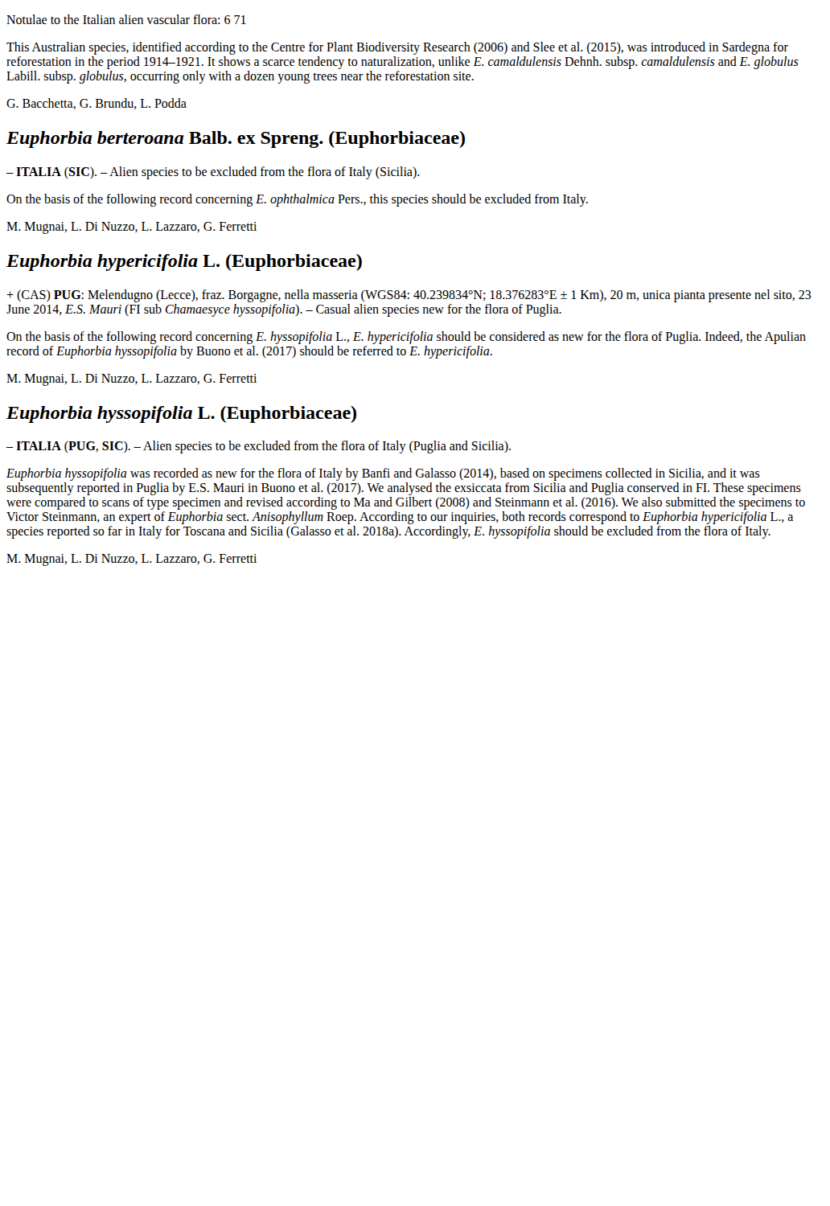Notulae to the Italian alien vascular flora: 6 71
This Australian species, identified according to the Centre for Plant Biodiversity Research (2006) and Slee et al. (2015), was introduced in Sardegna for reforestation in the period 1914–1921. It shows a scarce tendency to naturalization, unlike E. camaldulensis Dehnh. subsp. camaldulensis and E. globulus Labill. subsp. globulus, occurring only with a dozen young trees near the reforestation site.
G. Bacchetta, G. Brundu, L. Podda
Euphorbia berteroana Balb. ex Spreng. (Euphorbiaceae)
– ITALIA (SIC). – Alien species to be excluded from the flora of Italy (Sicilia).
On the basis of the following record concerning E. ophthalmica Pers., this species should be excluded from Italy.
M. Mugnai, L. Di Nuzzo, L. Lazzaro, G. Ferretti
Euphorbia hypericifolia L. (Euphorbiaceae)
+ (CAS) PUG: Melendugno (Lecce), fraz. Borgagne, nella masseria (WGS84: 40.239834°N; 18.376283°E ± 1 Km), 20 m, unica pianta presente nel sito, 23 June 2014, E.S. Mauri (FI sub Chamaesyce hyssopifolia). – Casual alien species new for the flora of Puglia.
On the basis of the following record concerning E. hyssopifolia L., E. hypericifolia should be considered as new for the flora of Puglia. Indeed, the Apulian record of Euphorbia hyssopifolia by Buono et al. (2017) should be referred to E. hypericifolia.
M. Mugnai, L. Di Nuzzo, L. Lazzaro, G. Ferretti
Euphorbia hyssopifolia L. (Euphorbiaceae)
– ITALIA (PUG, SIC). – Alien species to be excluded from the flora of Italy (Puglia and Sicilia).
Euphorbia hyssopifolia was recorded as new for the flora of Italy by Banfi and Galasso (2014), based on specimens collected in Sicilia, and it was subsequently reported in Puglia by E.S. Mauri in Buono et al. (2017). We analysed the exsiccata from Sicilia and Puglia conserved in FI. These specimens were compared to scans of type specimen and revised according to Ma and Gilbert (2008) and Steinmann et al. (2016). We also submitted the specimens to Victor Steinmann, an expert of Euphorbia sect. Anisophyllum Roep. According to our inquiries, both records correspond to Euphorbia hypericifolia L., a species reported so far in Italy for Toscana and Sicilia (Galasso et al. 2018a). Accordingly, E. hyssopifolia should be excluded from the flora of Italy.
M. Mugnai, L. Di Nuzzo, L. Lazzaro, G. Ferretti